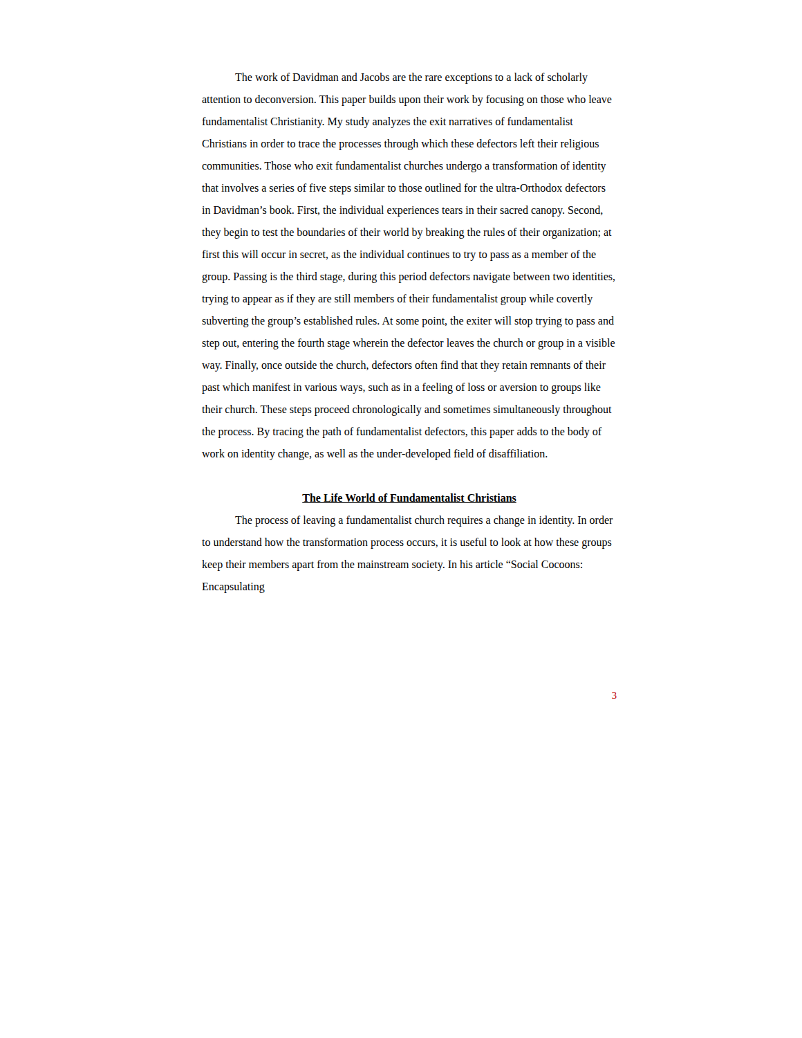The work of Davidman and Jacobs are the rare exceptions to a lack of scholarly attention to deconversion. This paper builds upon their work by focusing on those who leave fundamentalist Christianity. My study analyzes the exit narratives of fundamentalist Christians in order to trace the processes through which these defectors left their religious communities. Those who exit fundamentalist churches undergo a transformation of identity that involves a series of five steps similar to those outlined for the ultra-Orthodox defectors in Davidman’s book. First, the individual experiences tears in their sacred canopy. Second, they begin to test the boundaries of their world by breaking the rules of their organization; at first this will occur in secret, as the individual continues to try to pass as a member of the group. Passing is the third stage, during this period defectors navigate between two identities, trying to appear as if they are still members of their fundamentalist group while covertly subverting the group’s established rules. At some point, the exiter will stop trying to pass and step out, entering the fourth stage wherein the defector leaves the church or group in a visible way. Finally, once outside the church, defectors often find that they retain remnants of their past which manifest in various ways, such as in a feeling of loss or aversion to groups like their church. These steps proceed chronologically and sometimes simultaneously throughout the process. By tracing the path of fundamentalist defectors, this paper adds to the body of work on identity change, as well as the under-developed field of disaffiliation.
The Life World of Fundamentalist Christians
The process of leaving a fundamentalist church requires a change in identity. In order to understand how the transformation process occurs, it is useful to look at how these groups keep their members apart from the mainstream society. In his article “Social Cocoons: Encapsulating
3